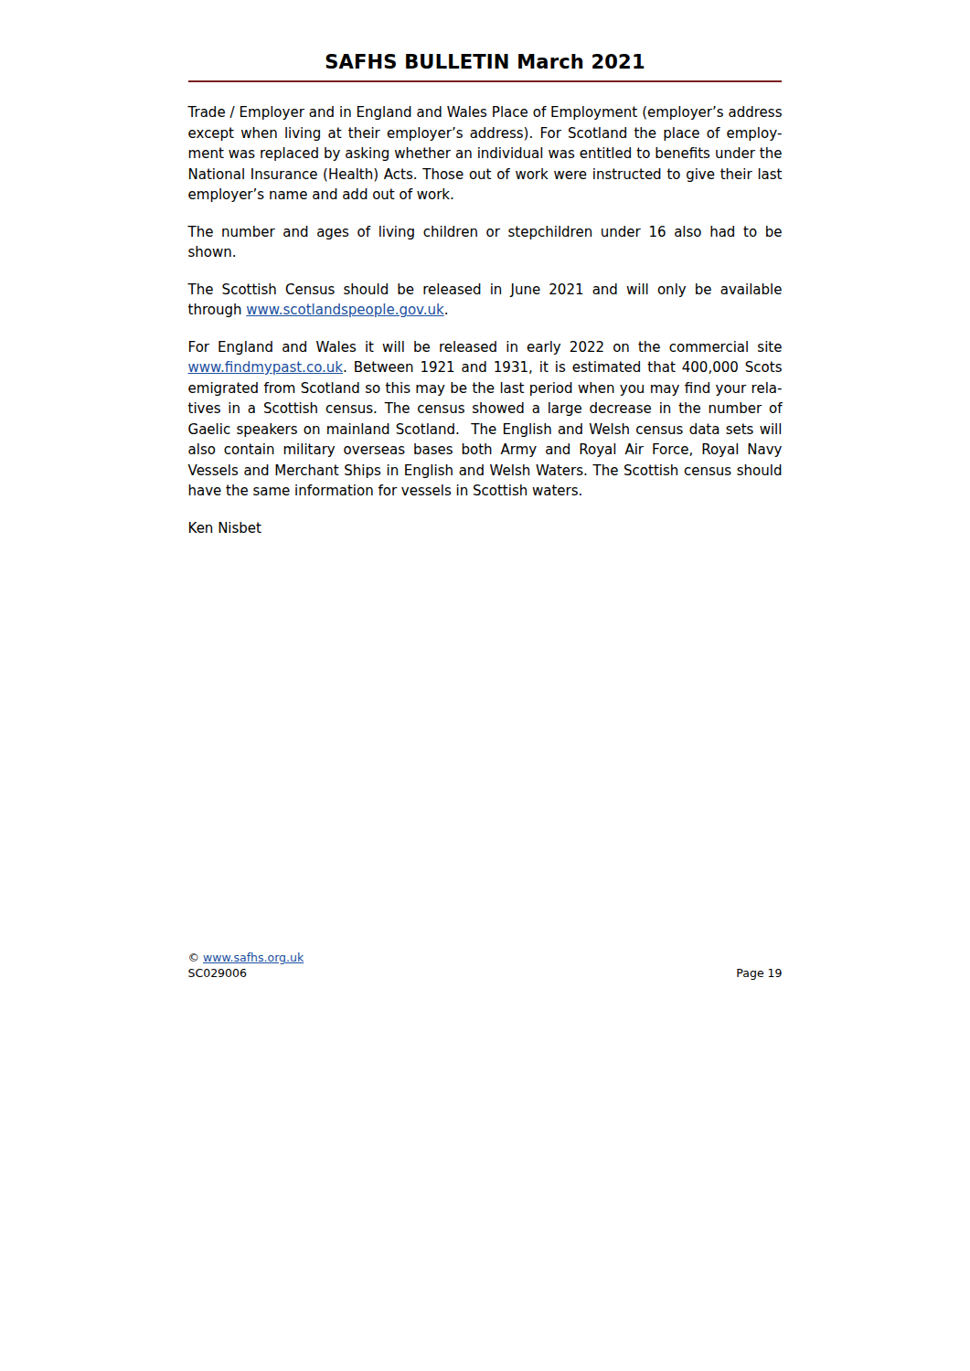SAFHS BULLETIN March 2021
Trade / Employer and in England and Wales Place of Employment (employer’s address except when living at their employer’s address). For Scotland the place of employment was replaced by asking whether an individual was entitled to benefits under the National Insurance (Health) Acts. Those out of work were instructed to give their last employer’s name and add out of work.
The number and ages of living children or stepchildren under 16 also had to be shown.
The Scottish Census should be released in June 2021 and will only be available through www.scotlandspeople.gov.uk.
For England and Wales it will be released in early 2022 on the commercial site www.findmypast.co.uk. Between 1921 and 1931, it is estimated that 400,000 Scots emigrated from Scotland so this may be the last period when you may find your relatives in a Scottish census. The census showed a large decrease in the number of Gaelic speakers on mainland Scotland. The English and Welsh census data sets will also contain military overseas bases both Army and Royal Air Force, Royal Navy Vessels and Merchant Ships in English and Welsh Waters. The Scottish census should have the same information for vessels in Scottish waters.
Ken Nisbet
© www.safhs.org.uk
SC029006
Page 19